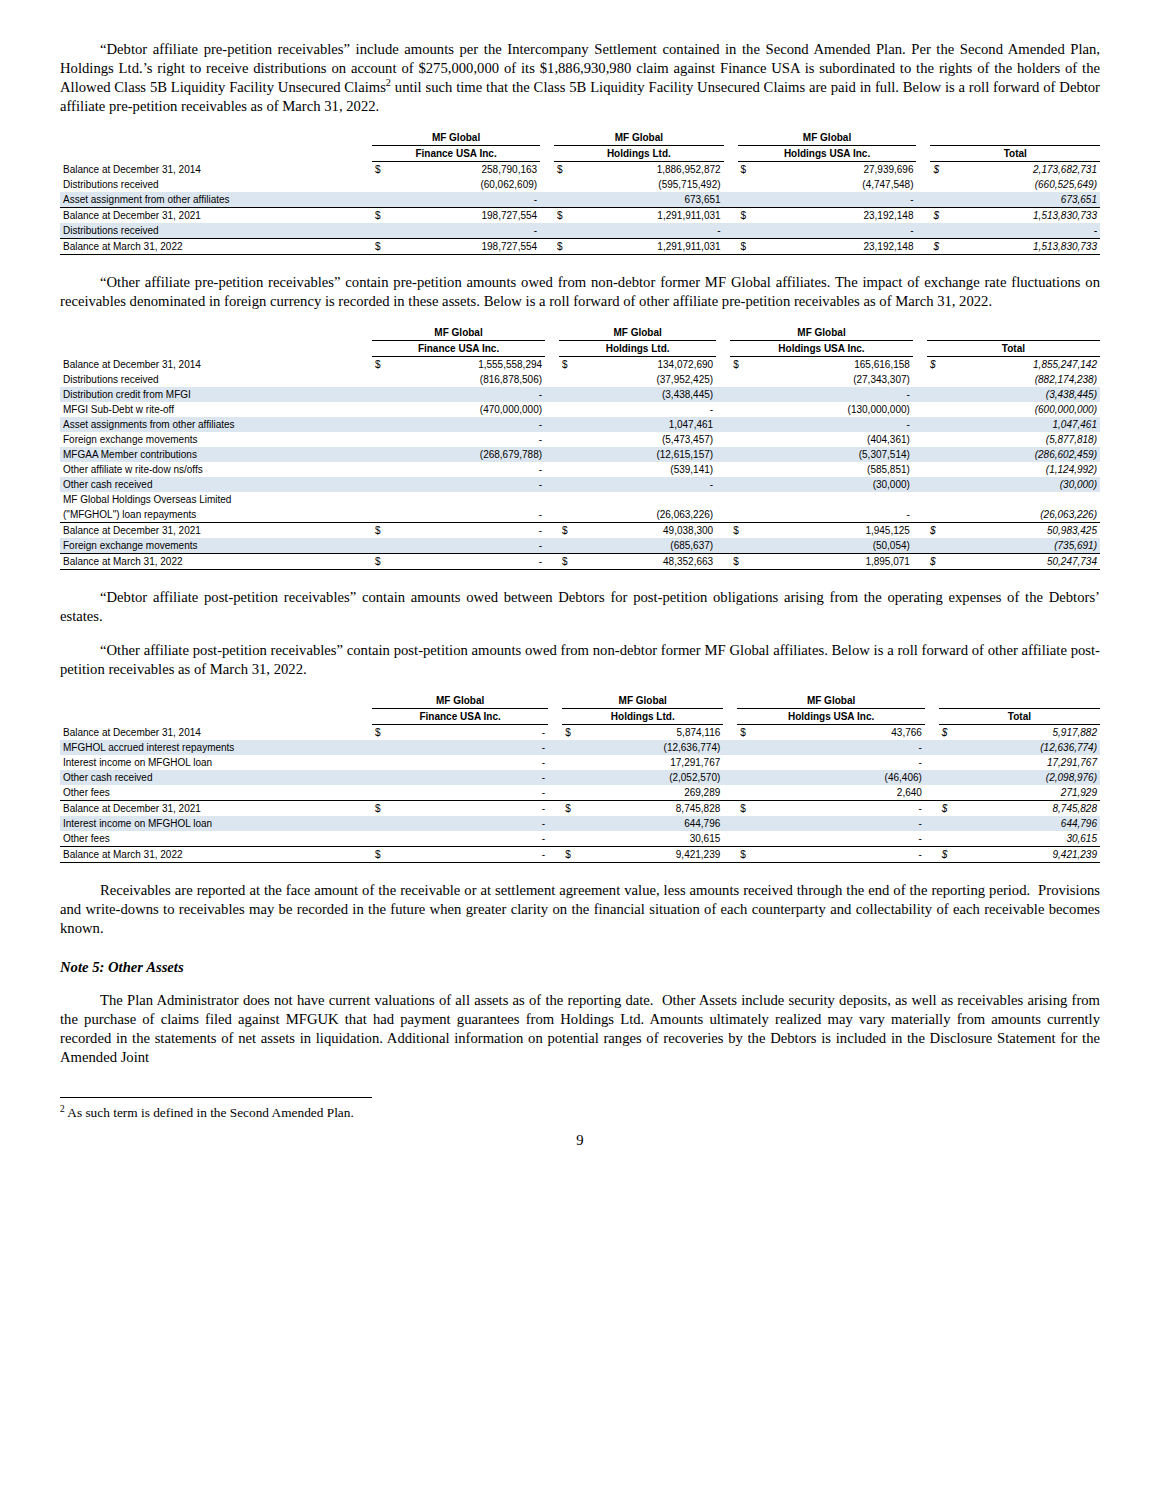“Debtor affiliate pre-petition receivables” include amounts per the Intercompany Settlement contained in the Second Amended Plan. Per the Second Amended Plan, Holdings Ltd.’s right to receive distributions on account of $275,000,000 of its $1,886,930,980 claim against Finance USA is subordinated to the rights of the holders of the Allowed Class 5B Liquidity Facility Unsecured Claims2 until such time that the Class 5B Liquidity Facility Unsecured Claims are paid in full. Below is a roll forward of Debtor affiliate pre-petition receivables as of March 31, 2022.
| | MF Global | | MF Global | | MF Global | | |
| --- | --- | --- | --- | --- | --- | --- | --- |
| | Finance USA Inc. | | Holdings Ltd. | | Holdings USA Inc. | | Total |
| Balance at December 31, 2014 | $ | 258,790,163 | | $ | 1,886,952,872 | | $ | 27,939,696 | | $ | 2,173,682,731 |
| Distributions received | | (60,062,609) | | | (595,715,492) | | | (4,747,548) | | | (660,525,649) |
| Asset assignment from other affiliates | | - | | | 673,651 | | | - | | | 673,651 |
| Balance at December 31, 2021 | $ | 198,727,554 | | $ | 1,291,911,031 | | $ | 23,192,148 | | $ | 1,513,830,733 |
| Distributions received | | - | | | - | | | - | | | - |
| Balance at March 31, 2022 | $ | 198,727,554 | | $ | 1,291,911,031 | | $ | 23,192,148 | | $ | 1,513,830,733 |
“Other affiliate pre-petition receivables” contain pre-petition amounts owed from non-debtor former MF Global affiliates. The impact of exchange rate fluctuations on receivables denominated in foreign currency is recorded in these assets. Below is a roll forward of other affiliate pre-petition receivables as of March 31, 2022.
| | MF Global | | MF Global | | MF Global | | |
| --- | --- | --- | --- | --- | --- | --- | --- |
| | Finance USA Inc. | | Holdings Ltd. | | Holdings USA Inc. | | Total |
| Balance at December 31, 2014 | $ | 1,555,558,294 | | $ | 134,072,690 | | $ | 165,616,158 | | $ | 1,855,247,142 |
| Distributions received | | (816,878,506) | | | (37,952,425) | | | (27,343,307) | | | (882,174,238) |
| Distribution credit from MFGI | | - | | | (3,438,445) | | | - | | | (3,438,445) |
| MFGI Sub-Debt w rite-off | | (470,000,000) | | | - | | | (130,000,000) | | | (600,000,000) |
| Asset assignments from other affiliates | | - | | | 1,047,461 | | | - | | | 1,047,461 |
| Foreign exchange movements | | - | | | (5,473,457) | | | (404,361) | | | (5,877,818) |
| MFGAA Member contributions | | (268,679,788) | | | (12,615,157) | | | (5,307,514) | | | (286,602,459) |
| Other affiliate w rite-dow ns/offs | | - | | | (539,141) | | | (585,851) | | | (1,124,992) |
| Other cash received | | - | | | - | | | (30,000) | | | (30,000) |
| MF Global Holdings Overseas Limited | | | | | | | | | | | |
| ("MFGHOL") loan repayments | | - | | | (26,063,226) | | | - | | | (26,063,226) |
| Balance at December 31, 2021 | $ | - | | $ | 49,038,300 | | $ | 1,945,125 | | $ | 50,983,425 |
| Foreign exchange movements | | - | | | (685,637) | | | (50,054) | | | (735,691) |
| Balance at March 31, 2022 | $ | - | | $ | 48,352,663 | | $ | 1,895,071 | | $ | 50,247,734 |
“Debtor affiliate post-petition receivables” contain amounts owed between Debtors for post-petition obligations arising from the operating expenses of the Debtors’ estates.
“Other affiliate post-petition receivables” contain post-petition amounts owed from non-debtor former MF Global affiliates. Below is a roll forward of other affiliate post-petition receivables as of March 31, 2022.
| | MF Global | | MF Global | | MF Global | | |
| --- | --- | --- | --- | --- | --- | --- | --- |
| | Finance USA Inc. | | Holdings Ltd. | | Holdings USA Inc. | | Total |
| Balance at December 31, 2014 | $ | - | | $ | 5,874,116 | | $ | 43,766 | | $ | 5,917,882 |
| MFGHOL accrued interest repayments | | - | | | (12,636,774) | | | - | | | (12,636,774) |
| Interest income on MFGHOL loan | | - | | | 17,291,767 | | | - | | | 17,291,767 |
| Other cash received | | - | | | (2,052,570) | | | (46,406) | | | (2,098,976) |
| Other fees | | - | | | 269,289 | | | 2,640 | | | 271,929 |
| Balance at December 31, 2021 | $ | - | | $ | 8,745,828 | | $ | - | | $ | 8,745,828 |
| Interest income on MFGHOL loan | | - | | | 644,796 | | | - | | | 644,796 |
| Other fees | | - | | | 30,615 | | | - | | | 30,615 |
| Balance at March 31, 2022 | $ | - | | $ | 9,421,239 | | $ | - | | $ | 9,421,239 |
Receivables are reported at the face amount of the receivable or at settlement agreement value, less amounts received through the end of the reporting period. Provisions and write-downs to receivables may be recorded in the future when greater clarity on the financial situation of each counterparty and collectability of each receivable becomes known.
Note 5: Other Assets
The Plan Administrator does not have current valuations of all assets as of the reporting date. Other Assets include security deposits, as well as receivables arising from the purchase of claims filed against MFGUK that had payment guarantees from Holdings Ltd. Amounts ultimately realized may vary materially from amounts currently recorded in the statements of net assets in liquidation. Additional information on potential ranges of recoveries by the Debtors is included in the Disclosure Statement for the Amended Joint
2 As such term is defined in the Second Amended Plan.
9